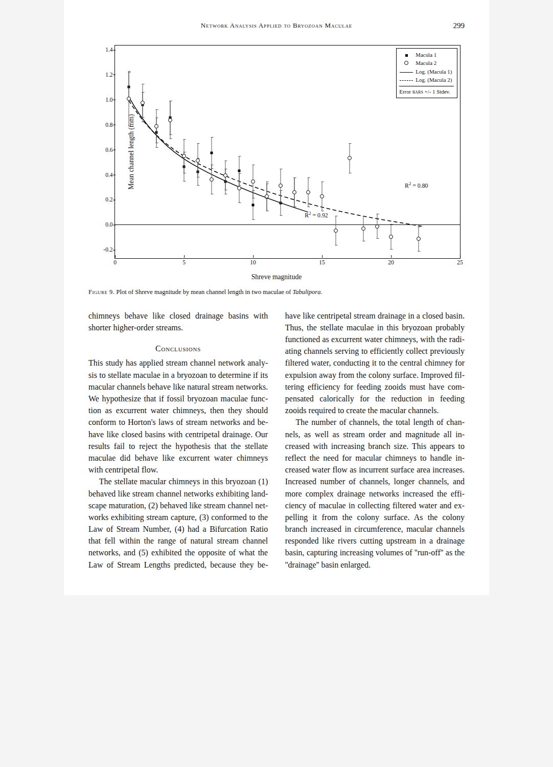Network Analysis Applied to Bryozoan Maculae 299
Mean channel length (mm) 1.4 1.2 1.0 0.8 0.6 0.4 0.2 0.0 -0.2
0 5 10 15 20 25
| | Macula 1 |
| | Macula 2 |
| | Log. (Macula 1) |
| | Log. (Macula 2) |
Error bars +/- 1 Stdev.
R2 = 0.92 R2 = 0.80
Shreve magnitude
Figure 9. Plot of Shreve magnitude by mean channel length in two maculae of Tabulipora.
chimneys behave like closed drainage basins with shorter higher-order streams.
Conclusions
This study has applied stream channel network analysis to stellate maculae in a bryozoan to determine if its macular channels behave like natural stream networks. We hypothesize that if fossil bryozoan maculae function as excurrent water chimneys, then they should conform to Horton's laws of stream networks and behave like closed basins with centripetal drainage. Our results fail to reject the hypothesis that the stellate maculae did behave like excurrent water chimneys with centripetal flow.
The stellate macular chimneys in this bryozoan (1) behaved like stream channel networks exhibiting landscape maturation, (2) behaved like stream channel networks exhibiting stream capture, (3) conformed to the Law of Stream Number, (4) had a Bifurcation Ratio that fell within the range of natural stream channel networks, and (5) exhibited the opposite of what the Law of Stream Lengths predicted, because they behave like centripetal stream drainage in a closed basin. Thus, the stellate maculae in this bryozoan probably functioned as excurrent water chimneys, with the radiating channels serving to efficiently collect previously filtered water, conducting it to the central chimney for expulsion away from the colony surface. Improved filtering efficiency for feeding zooids must have compensated calorically for the reduction in feeding zooids required to create the macular channels.
The number of channels, the total length of channels, as well as stream order and magnitude all increased with increasing branch size. This appears to reflect the need for macular chimneys to handle increased water flow as incurrent surface area increases. Increased number of channels, longer channels, and more complex drainage networks increased the efficiency of maculae in collecting filtered water and expelling it from the colony surface. As the colony branch increased in circumference, macular channels responded like rivers cutting upstream in a drainage basin, capturing increasing volumes of ''run-off'' as the ''drainage'' basin enlarged.